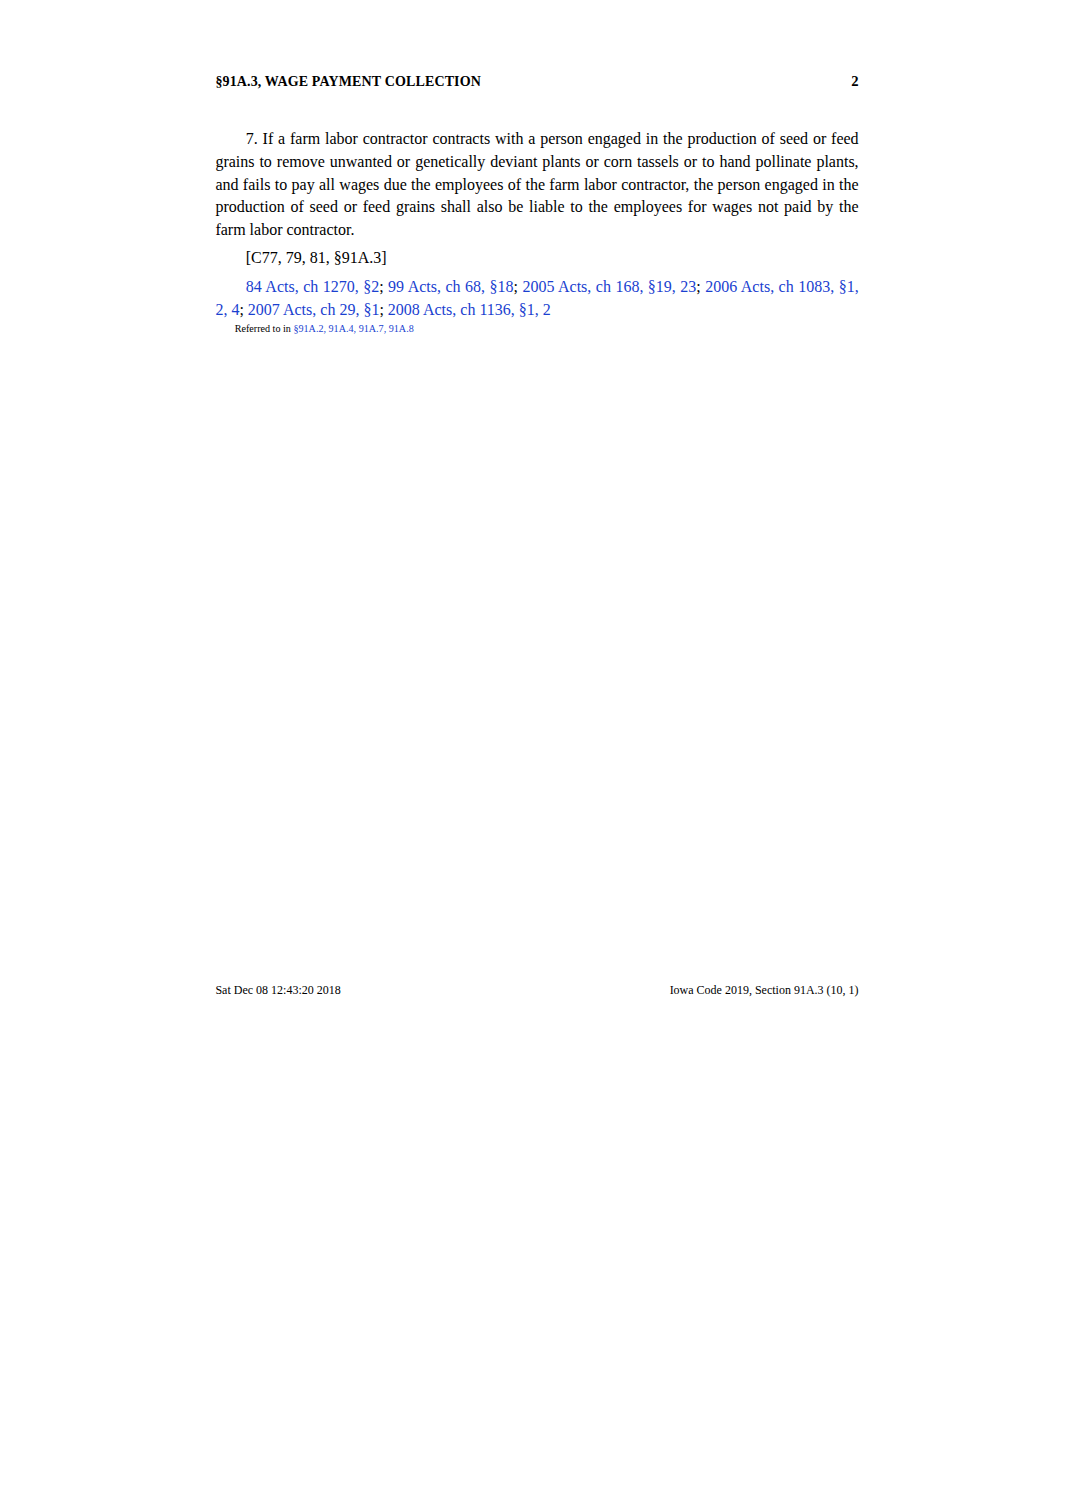§91A.3, WAGE PAYMENT COLLECTION 2
7. If a farm labor contractor contracts with a person engaged in the production of seed or feed grains to remove unwanted or genetically deviant plants or corn tassels or to hand pollinate plants, and fails to pay all wages due the employees of the farm labor contractor, the person engaged in the production of seed or feed grains shall also be liable to the employees for wages not paid by the farm labor contractor.
[C77, 79, 81, §91A.3]
84 Acts, ch 1270, §2; 99 Acts, ch 68, §18; 2005 Acts, ch 168, §19, 23; 2006 Acts, ch 1083, §1, 2, 4; 2007 Acts, ch 29, §1; 2008 Acts, ch 1136, §1, 2
Referred to in §91A.2, 91A.4, 91A.7, 91A.8
Sat Dec 08 12:43:20 2018 Iowa Code 2019, Section 91A.3 (10, 1)